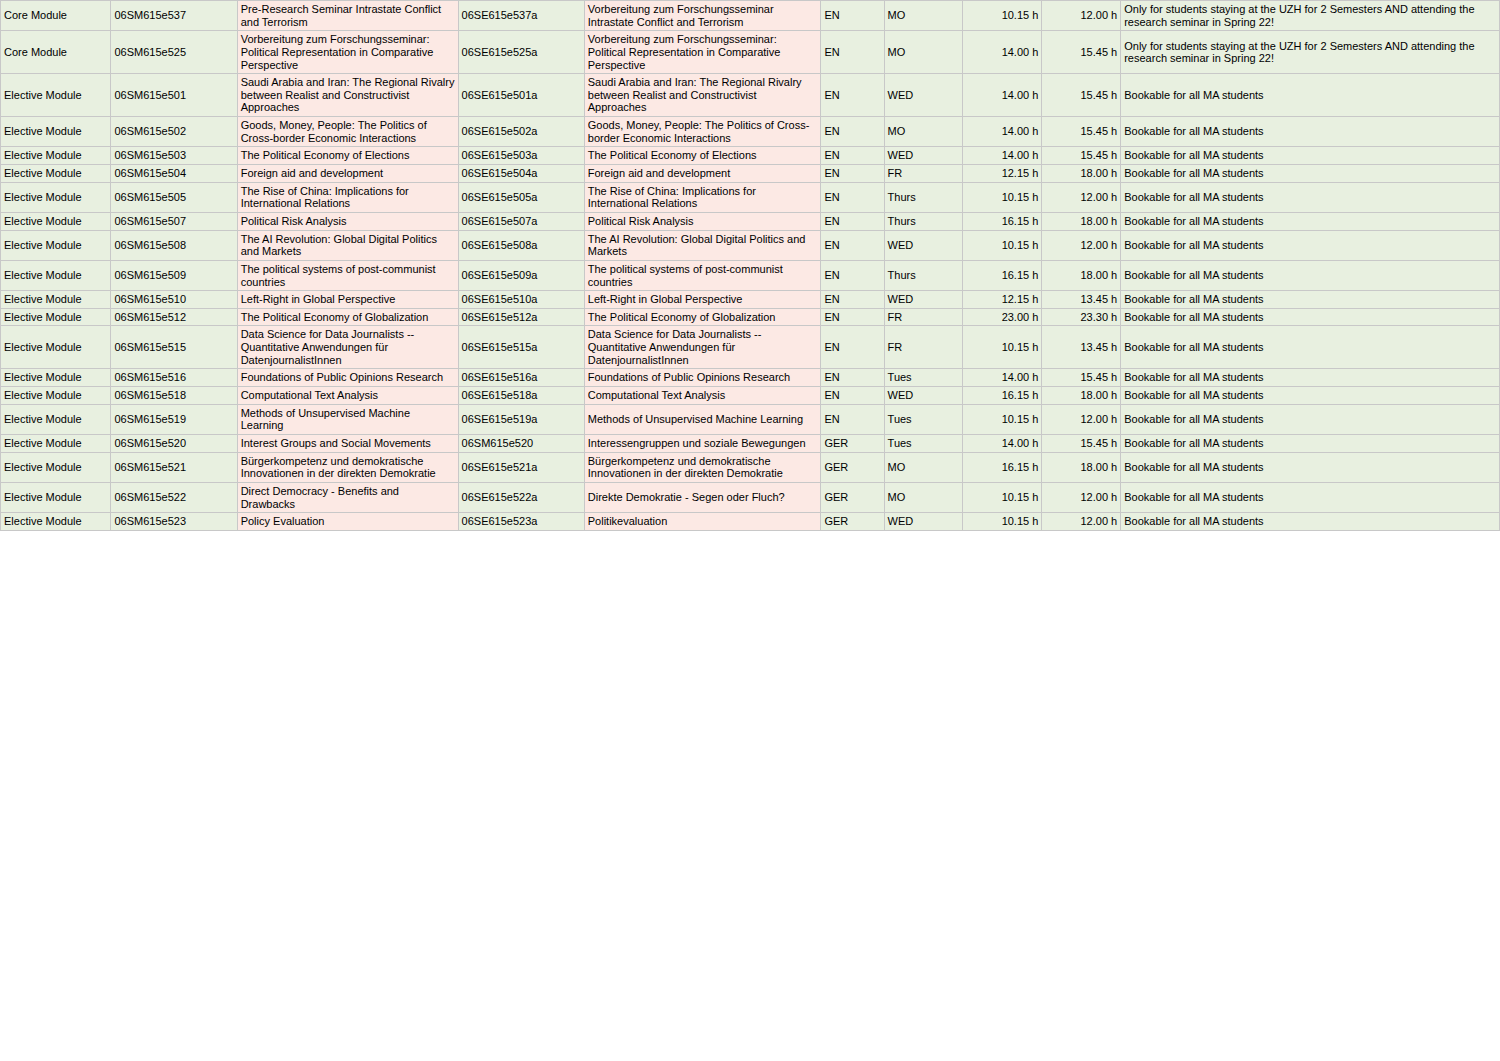| Core Module | 06SM615e537 | Pre-Research Seminar Intrastate Conflict and Terrorism | 06SE615e537a | Vorbereitung zum Forschungsseminar Intrastate Conflict and Terrorism | EN | MO | 10.15 h | 12.00 h | Only for students staying at the UZH for 2 Semesters AND attending the research seminar in Spring 22! |
| Core Module | 06SM615e525 | Vorbereitung zum Forschungsseminar: Political Representation in Comparative Perspective | 06SE615e525a | Vorbereitung zum Forschungsseminar: Political Representation in Comparative Perspective | EN | MO | 14.00 h | 15.45 h | Only for students staying at the UZH for 2 Semesters AND attending the research seminar in Spring 22! |
| Elective Module | 06SM615e501 | Saudi Arabia and Iran: The Regional Rivalry between Realist and Constructivist Approaches | 06SE615e501a | Saudi Arabia and Iran: The Regional Rivalry between Realist and Constructivist Approaches | EN | WED | 14.00 h | 15.45 h | Bookable for all MA students |
| Elective Module | 06SM615e502 | Goods, Money, People: The Politics of Cross-border Economic Interactions | 06SE615e502a | Goods, Money, People: The Politics of Cross-border Economic Interactions | EN | MO | 14.00 h | 15.45 h | Bookable for all MA students |
| Elective Module | 06SM615e503 | The Political Economy of Elections | 06SE615e503a | The Political Economy of Elections | EN | WED | 14.00 h | 15.45 h | Bookable for all MA students |
| Elective Module | 06SM615e504 | Foreign aid and development | 06SE615e504a | Foreign aid and development | EN | FR | 12.15 h | 18.00 h | Bookable for all MA students |
| Elective Module | 06SM615e505 | The Rise of China: Implications for International Relations | 06SE615e505a | The Rise of China: Implications for International Relations | EN | Thurs | 10.15 h | 12.00 h | Bookable for all MA students |
| Elective Module | 06SM615e507 | Political Risk Analysis | 06SE615e507a | Political Risk Analysis | EN | Thurs | 16.15 h | 18.00 h | Bookable for all MA students |
| Elective Module | 06SM615e508 | The AI Revolution: Global Digital Politics and Markets | 06SE615e508a | The AI Revolution: Global Digital Politics and Markets | EN | WED | 10.15 h | 12.00 h | Bookable for all MA students |
| Elective Module | 06SM615e509 | The political systems of post-communist countries | 06SE615e509a | The political systems of post-communist countries | EN | Thurs | 16.15 h | 18.00 h | Bookable for all MA students |
| Elective Module | 06SM615e510 | Left-Right in Global Perspective | 06SE615e510a | Left-Right in Global Perspective | EN | WED | 12.15 h | 13.45 h | Bookable for all MA students |
| Elective Module | 06SM615e512 | The Political Economy of Globalization | 06SE615e512a | The Political Economy of Globalization | EN | FR | 23.00 h | 23.30 h | Bookable for all MA students |
| Elective Module | 06SM615e515 | Data Science for Data Journalists -- Quantitative Anwendungen für DatenjournalistInnen | 06SE615e515a | Data Science for Data Journalists -- Quantitative Anwendungen für DatenjournalistInnen | EN | FR | 10.15 h | 13.45 h | Bookable for all MA students |
| Elective Module | 06SM615e516 | Foundations of Public Opinions Research | 06SE615e516a | Foundations of Public Opinions Research | EN | Tues | 14.00 h | 15.45 h | Bookable for all MA students |
| Elective Module | 06SM615e518 | Computational Text Analysis | 06SE615e518a | Computational Text Analysis | EN | WED | 16.15 h | 18.00 h | Bookable for all MA students |
| Elective Module | 06SM615e519 | Methods of Unsupervised Machine Learning | 06SE615e519a | Methods of Unsupervised Machine Learning | EN | Tues | 10.15 h | 12.00 h | Bookable for all MA students |
| Elective Module | 06SM615e520 | Interest Groups and Social Movements | 06SM615e520 | Interessengruppen und soziale Bewegungen | GER | Tues | 14.00 h | 15.45 h | Bookable for all MA students |
| Elective Module | 06SM615e521 | Bürgerkompetenz und demokratische Innovationen in der direkten Demokratie | 06SE615e521a | Bürgerkompetenz und demokratische Innovationen in der direkten Demokratie | GER | MO | 16.15 h | 18.00 h | Bookable for all MA students |
| Elective Module | 06SM615e522 | Direct Democracy - Benefits and Drawbacks | 06SE615e522a | Direkte Demokratie - Segen oder Fluch? | GER | MO | 10.15 h | 12.00 h | Bookable for all MA students |
| Elective Module | 06SM615e523 | Policy Evaluation | 06SE615e523a | Politikevaluation | GER | WED | 10.15 h | 12.00 h | Bookable for all MA students |